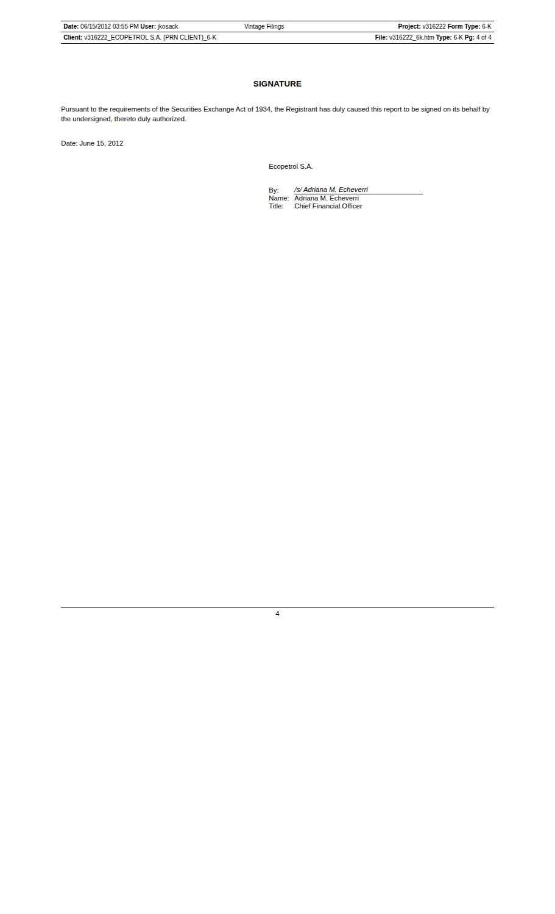| Date: 06/15/2012 03:55 PM User: jkosack | Vintage Filings | Project: v316222 Form Type: 6-K |
| Client: v316222_ECOPETROL S.A. (PRN CLIENT)_6-K | | File: v316222_6k.htm Type: 6-K Pg: 4 of 4 |
SIGNATURE
Pursuant to the requirements of the Securities Exchange Act of 1934, the Registrant has duly caused this report to be signed on its behalf by the undersigned, thereto duly authorized.
Date: June 15, 2012
Ecopetrol S.A.
| By: | /s/ Adriana M. Echeverri |
| Name: | Adriana M. Echeverri |
| Title: | Chief Financial Officer |
4